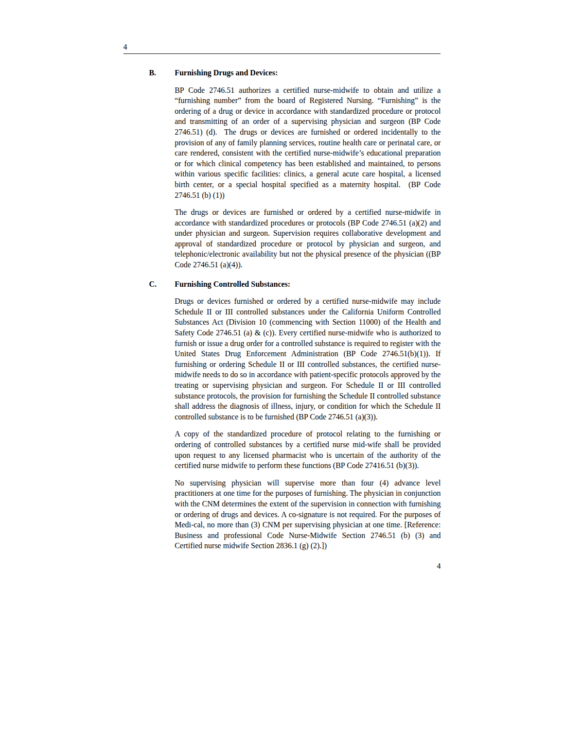4
B. Furnishing Drugs and Devices:
BP Code 2746.51 authorizes a certified nurse-midwife to obtain and utilize a “furnishing number” from the board of Registered Nursing. “Furnishing” is the ordering of a drug or device in accordance with standardized procedure or protocol and transmitting of an order of a supervising physician and surgeon (BP Code 2746.51) (d). The drugs or devices are furnished or ordered incidentally to the provision of any of family planning services, routine health care or perinatal care, or care rendered, consistent with the certified nurse-midwife’s educational preparation or for which clinical competency has been established and maintained, to persons within various specific facilities: clinics, a general acute care hospital, a licensed birth center, or a special hospital specified as a maternity hospital. (BP Code 2746.51 (b) (1))
The drugs or devices are furnished or ordered by a certified nurse-midwife in accordance with standardized procedures or protocols (BP Code 2746.51 (a)(2) and under physician and surgeon. Supervision requires collaborative development and approval of standardized procedure or protocol by physician and surgeon, and telephonic/electronic availability but not the physical presence of the physician ((BP Code 2746.51 (a)(4)).
C. Furnishing Controlled Substances:
Drugs or devices furnished or ordered by a certified nurse-midwife may include Schedule II or III controlled substances under the California Uniform Controlled Substances Act (Division 10 (commencing with Section 11000) of the Health and Safety Code 2746.51 (a) & (c)). Every certified nurse-midwife who is authorized to furnish or issue a drug order for a controlled substance is required to register with the United States Drug Enforcement Administration (BP Code 2746.51(b)(1)). If furnishing or ordering Schedule II or III controlled substances, the certified nurse-midwife needs to do so in accordance with patient-specific protocols approved by the treating or supervising physician and surgeon. For Schedule II or III controlled substance protocols, the provision for furnishing the Schedule II controlled substance shall address the diagnosis of illness, injury, or condition for which the Schedule II controlled substance is to be furnished (BP Code 2746.51 (a)(3)).
A copy of the standardized procedure of protocol relating to the furnishing or ordering of controlled substances by a certified nurse mid-wife shall be provided upon request to any licensed pharmacist who is uncertain of the authority of the certified nurse midwife to perform these functions (BP Code 27416.51 (b)(3)).
No supervising physician will supervise more than four (4) advance level practitioners at one time for the purposes of furnishing. The physician in conjunction with the CNM determines the extent of the supervision in connection with furnishing or ordering of drugs and devices. A co-signature is not required. For the purposes of Medi-cal, no more than (3) CNM per supervising physician at one time. [Reference: Business and professional Code Nurse-Midwife Section 2746.51 (b) (3) and Certified nurse midwife Section 2836.1 (g) (2).])
4